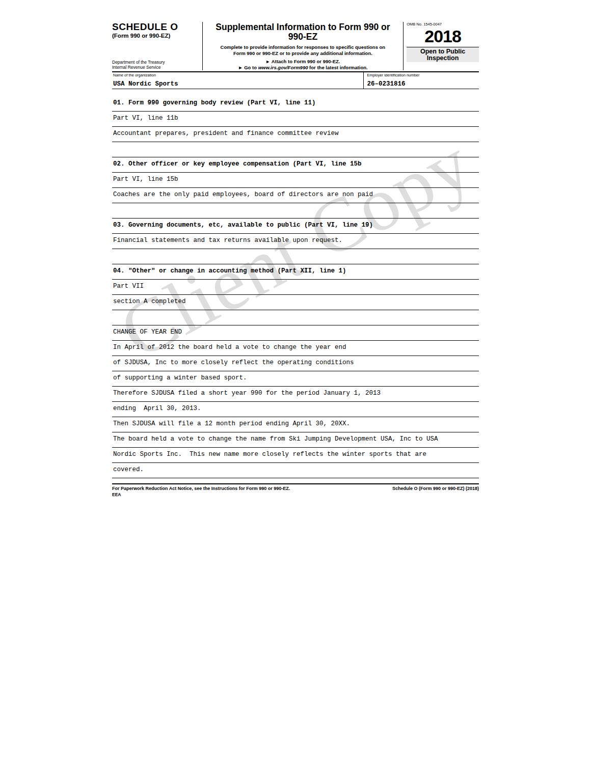Client Copy
SCHEDULE O
(Form 990 or 990-EZ)
Department of the Treasury
Internal Revenue Service
Supplemental Information to Form 990 or 990-EZ
Complete to provide information for responses to specific questions on
Form 990 or 990-EZ or to provide any additional information.
► Attach to Form 990 or 990-EZ.
► Go to www.irs.gov/Form990 for the latest information.
OMB No. 1545-0047
2018
Open to Public
Inspection
Name of the organization
USA Nordic Sports
Employer identification number
26–0231816
01. Form 990 governing body review (Part VI, line 11)
Part VI, line 11b
Accountant prepares, president and finance committee review
02. Other officer or key employee compensation (Part VI, line 15b
Part VI, line 15b
Coaches are the only paid employees, board of directors are non paid
03. Governing documents, etc, available to public (Part VI, line 19)
Financial statements and tax returns available upon request.
04. "Other" or change in accounting method (Part XII, line 1)
Part VII
section A completed
CHANGE OF YEAR END
In April of 2012 the board held a vote to change the year end
of SJDUSA, Inc to more closely reflect the operating conditions
of supporting a winter based sport.
Therefore SJDUSA filed a short year 990 for the period January 1, 2013
ending April 30, 2013.
Then SJDUSA will file a 12 month period ending April 30, 20XX.
The board held a vote to change the name from Ski Jumping Development USA, Inc to USA
Nordic Sports Inc. This new name more closely reflects the winter sports that are
covered.
For Paperwork Reduction Act Notice, see the Instructions for Form 990 or 990-EZ.
Schedule O (Form 990 or 990-EZ) (2018)
EEA